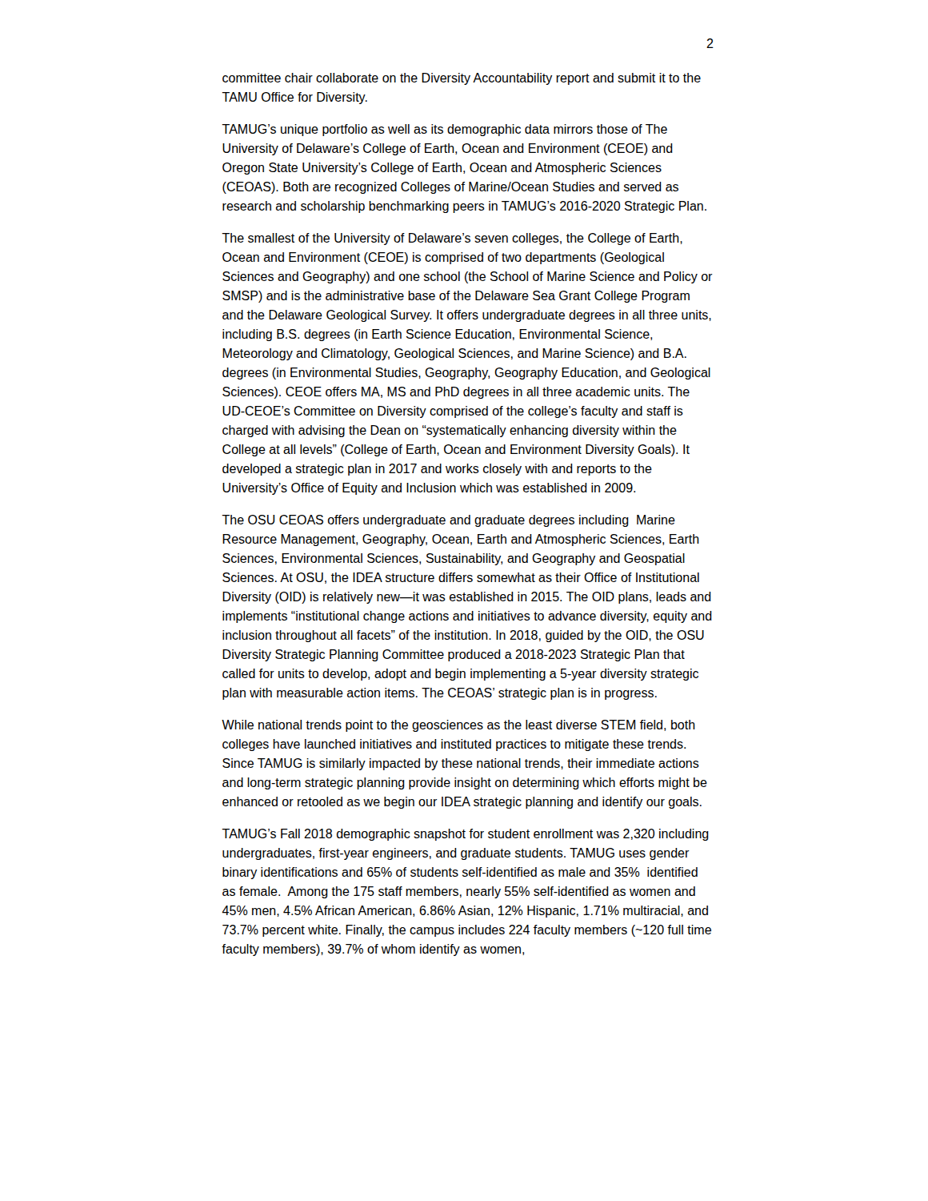2
committee chair collaborate on the Diversity Accountability report and submit it to the TAMU Office for Diversity.
TAMUG’s unique portfolio as well as its demographic data mirrors those of The University of Delaware’s College of Earth, Ocean and Environment (CEOE) and Oregon State University’s College of Earth, Ocean and Atmospheric Sciences (CEOAS). Both are recognized Colleges of Marine/Ocean Studies and served as research and scholarship benchmarking peers in TAMUG’s 2016-2020 Strategic Plan.
The smallest of the University of Delaware’s seven colleges, the College of Earth, Ocean and Environment (CEOE) is comprised of two departments (Geological Sciences and Geography) and one school (the School of Marine Science and Policy or SMSP) and is the administrative base of the Delaware Sea Grant College Program and the Delaware Geological Survey. It offers undergraduate degrees in all three units, including B.S. degrees (in Earth Science Education, Environmental Science, Meteorology and Climatology, Geological Sciences, and Marine Science) and B.A. degrees (in Environmental Studies, Geography, Geography Education, and Geological Sciences). CEOE offers MA, MS and PhD degrees in all three academic units. The UD-CEOE’s Committee on Diversity comprised of the college’s faculty and staff is charged with advising the Dean on “systematically enhancing diversity within the College at all levels” (College of Earth, Ocean and Environment Diversity Goals). It developed a strategic plan in 2017 and works closely with and reports to the University’s Office of Equity and Inclusion which was established in 2009.
The OSU CEOAS offers undergraduate and graduate degrees including Marine Resource Management, Geography, Ocean, Earth and Atmospheric Sciences, Earth Sciences, Environmental Sciences, Sustainability, and Geography and Geospatial Sciences. At OSU, the IDEA structure differs somewhat as their Office of Institutional Diversity (OID) is relatively new—it was established in 2015. The OID plans, leads and implements “institutional change actions and initiatives to advance diversity, equity and inclusion throughout all facets” of the institution. In 2018, guided by the OID, the OSU Diversity Strategic Planning Committee produced a 2018-2023 Strategic Plan that called for units to develop, adopt and begin implementing a 5-year diversity strategic plan with measurable action items. The CEOAS’ strategic plan is in progress.
While national trends point to the geosciences as the least diverse STEM field, both colleges have launched initiatives and instituted practices to mitigate these trends. Since TAMUG is similarly impacted by these national trends, their immediate actions and long-term strategic planning provide insight on determining which efforts might be enhanced or retooled as we begin our IDEA strategic planning and identify our goals.
TAMUG’s Fall 2018 demographic snapshot for student enrollment was 2,320 including undergraduates, first-year engineers, and graduate students. TAMUG uses gender binary identifications and 65% of students self-identified as male and 35% identified as female. Among the 175 staff members, nearly 55% self-identified as women and 45% men, 4.5% African American, 6.86% Asian, 12% Hispanic, 1.71% multiracial, and 73.7% percent white. Finally, the campus includes 224 faculty members (~120 full time faculty members), 39.7% of whom identify as women,